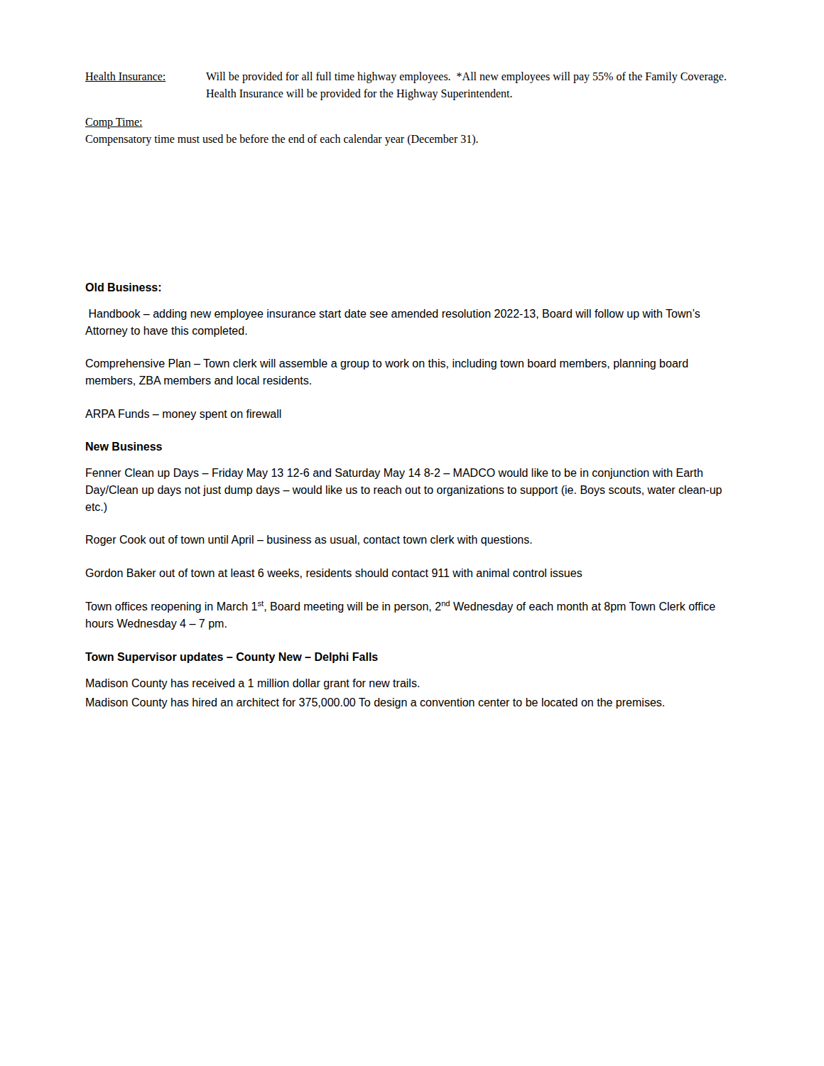Health Insurance:
Will be provided for all full time highway employees. *All new employees will pay 55% of the Family Coverage. Health Insurance will be provided for the Highway Superintendent.
Comp Time:
Compensatory time must used be before the end of each calendar year (December 31).
Old Business:
Handbook – adding new employee insurance start date see amended resolution 2022-13, Board will follow up with Town’s Attorney to have this completed.
Comprehensive Plan – Town clerk will assemble a group to work on this, including town board members, planning board members, ZBA members and local residents.
ARPA Funds – money spent on firewall
New Business
Fenner Clean up Days – Friday May 13 12-6 and Saturday May 14 8-2 – MADCO would like to be in conjunction with Earth Day/Clean up days not just dump days – would like us to reach out to organizations to support (ie. Boys scouts, water clean-up etc.)
Roger Cook out of town until April – business as usual, contact town clerk with questions.
Gordon Baker out of town at least 6 weeks, residents should contact 911 with animal control issues
Town offices reopening in March 1st, Board meeting will be in person, 2nd Wednesday of each month at 8pm Town Clerk office hours Wednesday 4 – 7 pm.
Town Supervisor updates – County New – Delphi Falls
Madison County has received a 1 million dollar grant for new trails.
Madison County has hired an architect for 375,000.00 To design a convention center to be located on the premises.